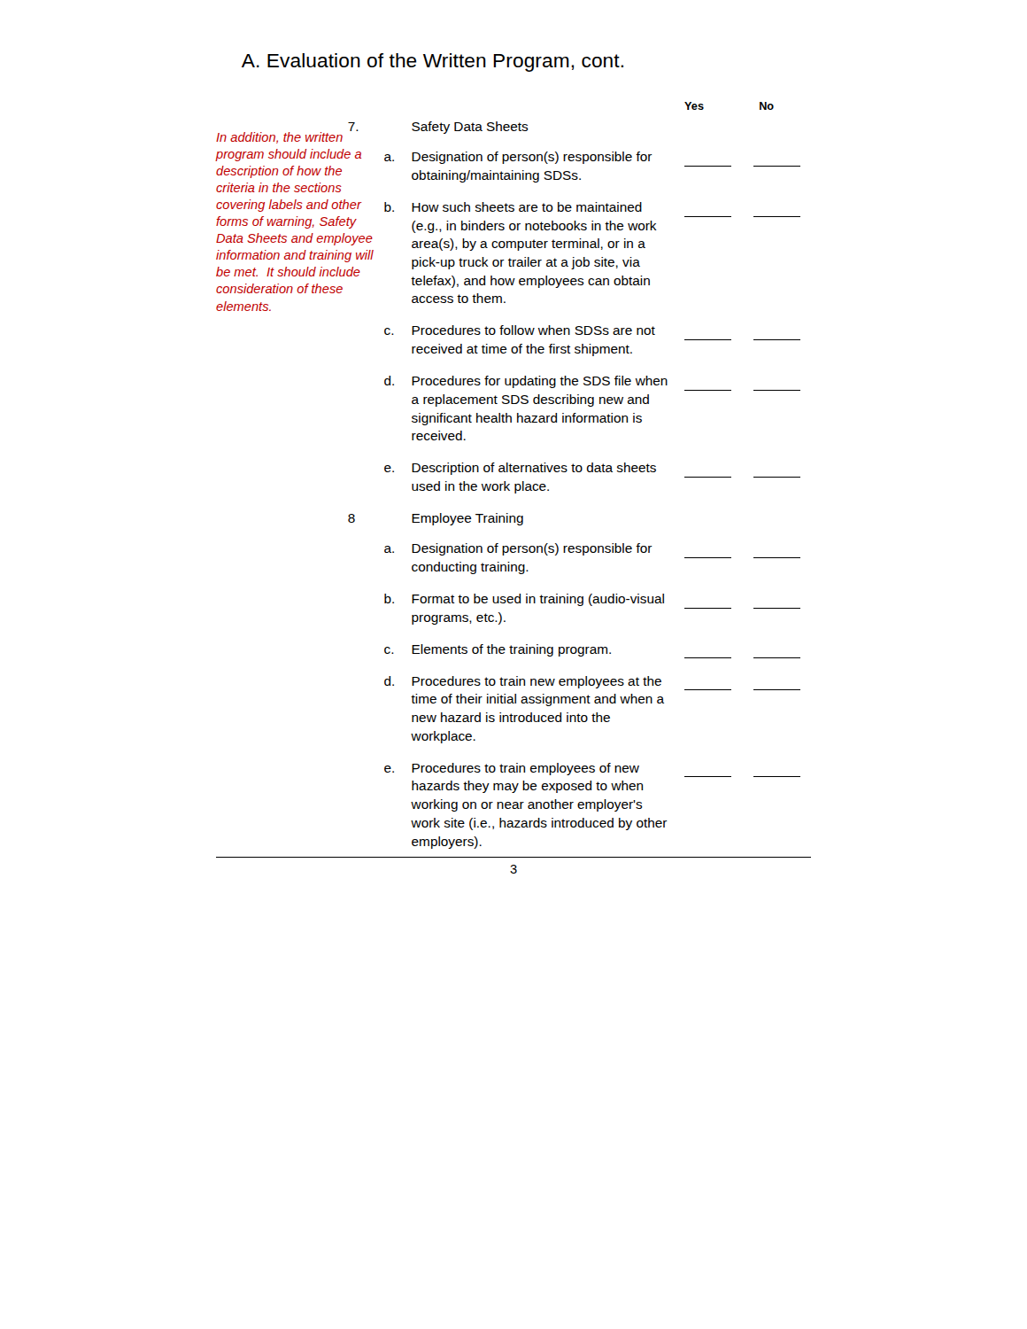A. Evaluation of the Written Program, cont.
Yes No
In addition, the written program should include a description of how the criteria in the sections covering labels and other forms of warning, Safety Data Sheets and employee information and training will be met. It should include consideration of these elements.
| 7. | | Safety Data Sheets | | |
| | a. | Designation of person(s) responsible for obtaining/maintaining SDSs. | | |
| | b. | How such sheets are to be maintained (e.g., in binders or notebooks in the work area(s), by a computer terminal, or in a pick-up truck or trailer at a job site, via telefax), and how employees can obtain access to them. | | |
| | c. | Procedures to follow when SDSs are not received at time of the first shipment. | | |
| | d. | Procedures for updating the SDS file when a replacement SDS describing new and significant health hazard information is received. | | |
| | e. | Description of alternatives to data sheets used in the work place. | | |
| 8 | | Employee Training | | |
| | a. | Designation of person(s) responsible for conducting training. | | |
| | b. | Format to be used in training (audio-visual programs, etc.). | | |
| | c. | Elements of the training program. | | |
| | d. | Procedures to train new employees at the time of their initial assignment and when a new hazard is introduced into the workplace. | | |
| | e. | Procedures to train employees of new hazards they may be exposed to when working on or near another employer's work site (i.e., hazards introduced by other employers). | | |
3